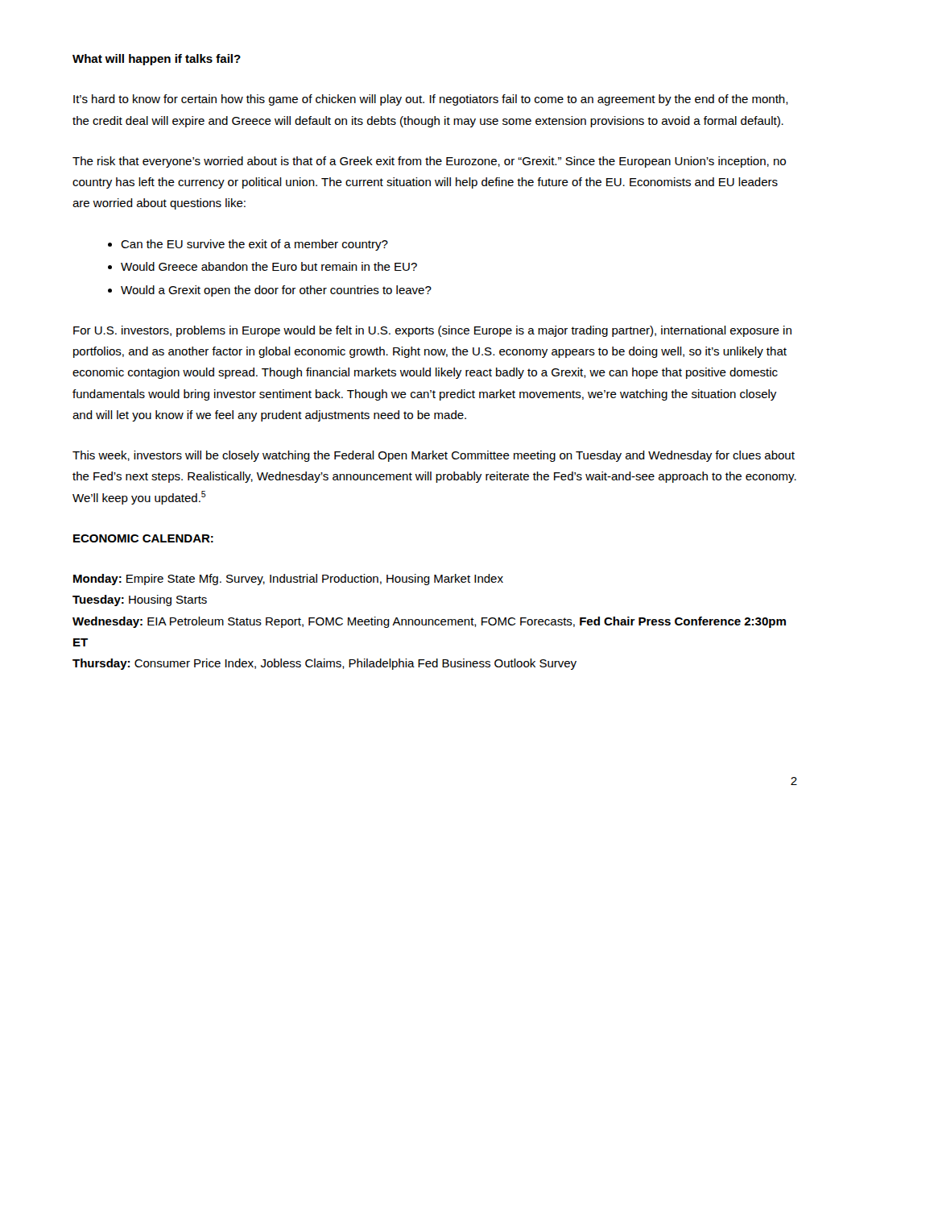What will happen if talks fail?
It’s hard to know for certain how this game of chicken will play out. If negotiators fail to come to an agreement by the end of the month, the credit deal will expire and Greece will default on its debts (though it may use some extension provisions to avoid a formal default).
The risk that everyone’s worried about is that of a Greek exit from the Eurozone, or “Grexit.” Since the European Union’s inception, no country has left the currency or political union. The current situation will help define the future of the EU. Economists and EU leaders are worried about questions like:
Can the EU survive the exit of a member country?
Would Greece abandon the Euro but remain in the EU?
Would a Grexit open the door for other countries to leave?
For U.S. investors, problems in Europe would be felt in U.S. exports (since Europe is a major trading partner), international exposure in portfolios, and as another factor in global economic growth. Right now, the U.S. economy appears to be doing well, so it’s unlikely that economic contagion would spread. Though financial markets would likely react badly to a Grexit, we can hope that positive domestic fundamentals would bring investor sentiment back. Though we can’t predict market movements, we’re watching the situation closely and will let you know if we feel any prudent adjustments need to be made.
This week, investors will be closely watching the Federal Open Market Committee meeting on Tuesday and Wednesday for clues about the Fed’s next steps. Realistically, Wednesday’s announcement will probably reiterate the Fed’s wait-and-see approach to the economy. We’ll keep you updated.5
ECONOMIC CALENDAR:
Monday: Empire State Mfg. Survey, Industrial Production, Housing Market Index
Tuesday: Housing Starts
Wednesday: EIA Petroleum Status Report, FOMC Meeting Announcement, FOMC Forecasts, Fed Chair Press Conference 2:30pm ET
Thursday: Consumer Price Index, Jobless Claims, Philadelphia Fed Business Outlook Survey
2